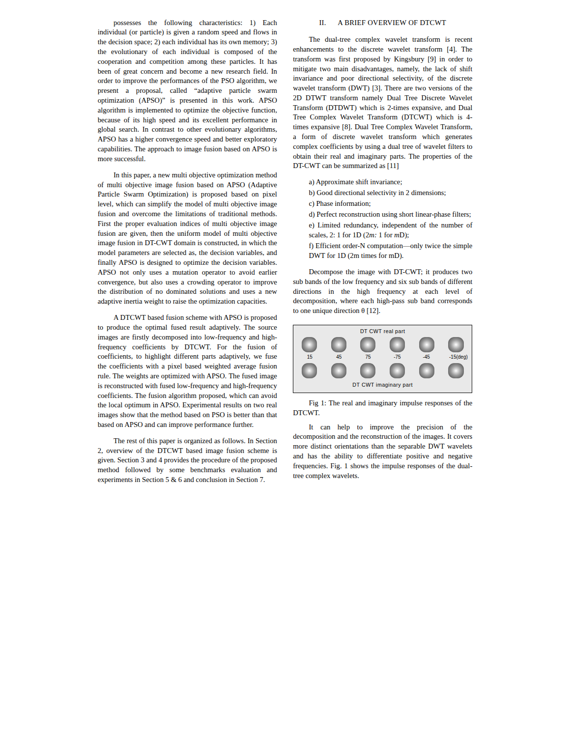possesses the following characteristics: 1) Each individual (or particle) is given a random speed and flows in the decision space; 2) each individual has its own memory; 3) the evolutionary of each individual is composed of the cooperation and competition among these particles. It has been of great concern and become a new research field. In order to improve the performances of the PSO algorithm, we present a proposal, called “adaptive particle swarm optimization (APSO)” is presented in this work. APSO algorithm is implemented to optimize the objective function, because of its high speed and its excellent performance in global search. In contrast to other evolutionary algorithms, APSO has a higher convergence speed and better exploratory capabilities. The approach to image fusion based on APSO is more successful.
In this paper, a new multi objective optimization method of multi objective image fusion based on APSO (Adaptive Particle Swarm Optimization) is proposed based on pixel level, which can simplify the model of multi objective image fusion and overcome the limitations of traditional methods. First the proper evaluation indices of multi objective image fusion are given, then the uniform model of multi objective image fusion in DT-CWT domain is constructed, in which the model parameters are selected as, the decision variables, and finally APSO is designed to optimize the decision variables. APSO not only uses a mutation operator to avoid earlier convergence, but also uses a crowding operator to improve the distribution of no dominated solutions and uses a new adaptive inertia weight to raise the optimization capacities.
A DTCWT based fusion scheme with APSO is proposed to produce the optimal fused result adaptively. The source images are firstly decomposed into low-frequency and high-frequency coefficients by DTCWT. For the fusion of coefficients, to highlight different parts adaptively, we fuse the coefficients with a pixel based weighted average fusion rule. The weights are optimized with APSO. The fused image is reconstructed with fused low-frequency and high-frequency coefficients. The fusion algorithm proposed, which can avoid the local optimum in APSO. Experimental results on two real images show that the method based on PSO is better than that based on APSO and can improve performance further.
The rest of this paper is organized as follows. In Section 2, overview of the DTCWT based image fusion scheme is given. Section 3 and 4 provides the procedure of the proposed method followed by some benchmarks evaluation and experiments in Section 5 & 6 and conclusion in Section 7.
II. A BRIEF OVERVIEW OF DTCWT
The dual-tree complex wavelet transform is recent enhancements to the discrete wavelet transform [4]. The transform was first proposed by Kingsbury [9] in order to mitigate two main disadvantages, namely, the lack of shift invariance and poor directional selectivity, of the discrete wavelet transform (DWT) [3]. There are two versions of the 2D DTWT transform namely Dual Tree Discrete Wavelet Transform (DTDWT) which is 2-times expansive, and Dual Tree Complex Wavelet Transform (DTCWT) which is 4-times expansive [8]. Dual Tree Complex Wavelet Transform, a form of discrete wavelet transform which generates complex coefficients by using a dual tree of wavelet filters to obtain their real and imaginary parts. The properties of the DT-CWT can be summarized as [11]
a) Approximate shift invariance;
b) Good directional selectivity in 2 dimensions;
c) Phase information;
d) Perfect reconstruction using short linear-phase filters;
e) Limited redundancy, independent of the number of scales, 2: 1 for 1D (2m: 1 for m D);
f) Efficient order-N computation—only twice the simple DWT for 1D (2m times for mD).
Decompose the image with DT-CWT; it produces two sub bands of the low frequency and six sub bands of different directions in the high frequency at each level of decomposition, where each high-pass sub band corresponds to one unique direction θ [12].
DT CWT real part
154575-75-45-15(deg)
DT CWT imaginary part
Fig 1: The real and imaginary impulse responses of the DTCWT.
It can help to improve the precision of the decomposition and the reconstruction of the images. It covers more distinct orientations than the separable DWT wavelets and has the ability to differentiate positive and negative frequencies. Fig. 1 shows the impulse responses of the dual-tree complex wavelets.